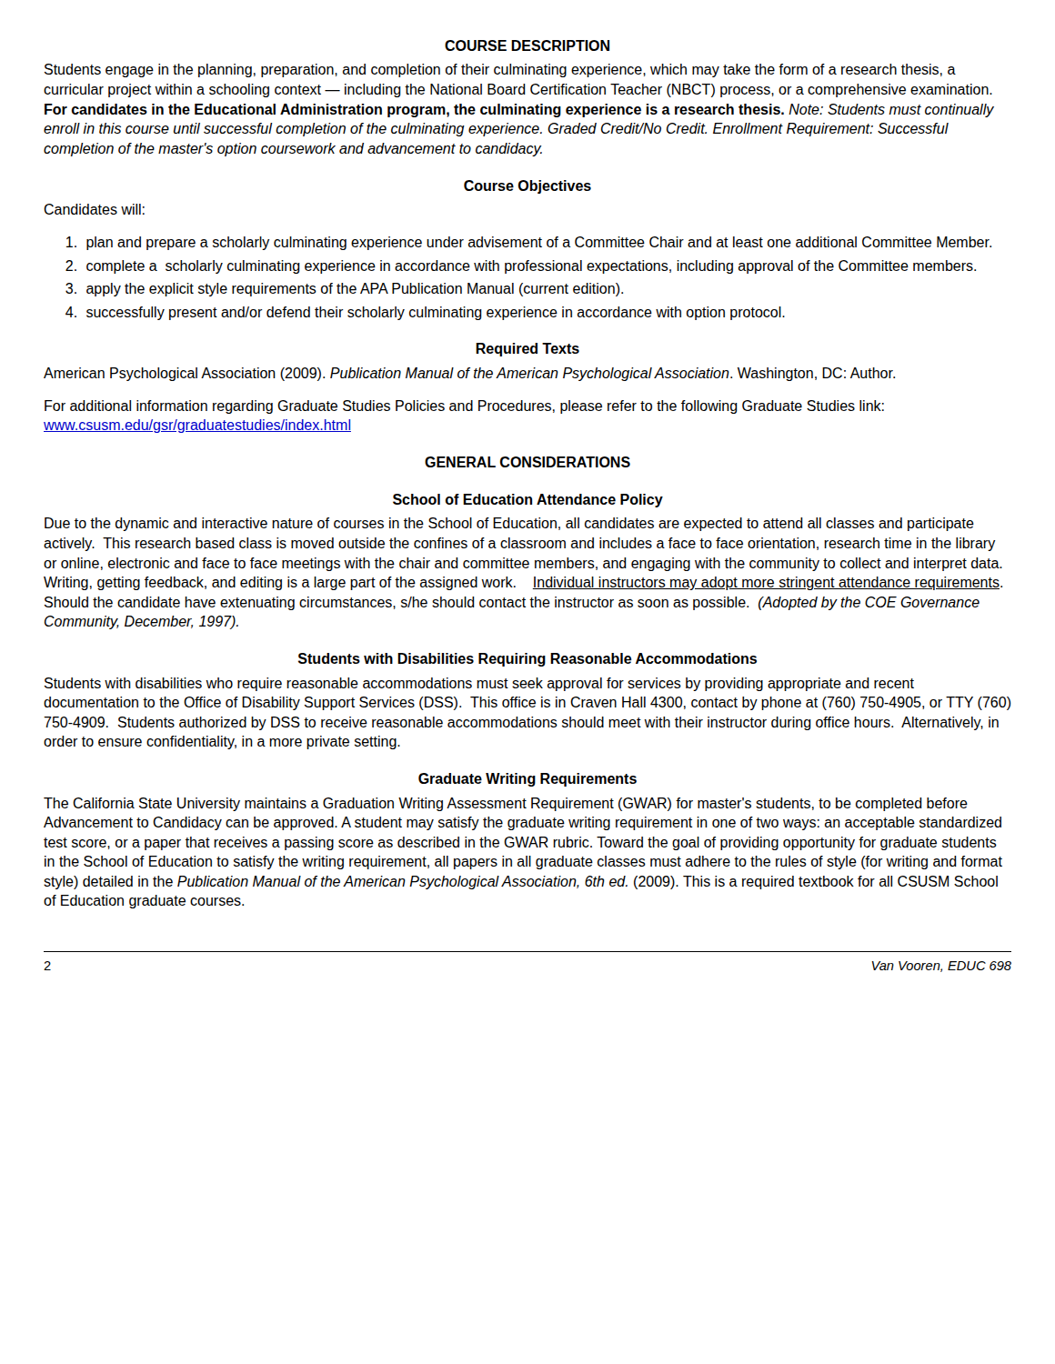COURSE DESCRIPTION
Students engage in the planning, preparation, and completion of their culminating experience, which may take the form of a research thesis, a curricular project within a schooling context — including the National Board Certification Teacher (NBCT) process, or a comprehensive examination. For candidates in the Educational Administration program, the culminating experience is a research thesis. Note: Students must continually enroll in this course until successful completion of the culminating experience. Graded Credit/No Credit. Enrollment Requirement: Successful completion of the master's option coursework and advancement to candidacy.
Course Objectives
Candidates will:
plan and prepare a scholarly culminating experience under advisement of a Committee Chair and at least one additional Committee Member.
complete a scholarly culminating experience in accordance with professional expectations, including approval of the Committee members.
apply the explicit style requirements of the APA Publication Manual (current edition).
successfully present and/or defend their scholarly culminating experience in accordance with option protocol.
Required Texts
American Psychological Association (2009). Publication Manual of the American Psychological Association. Washington, DC: Author.
For additional information regarding Graduate Studies Policies and Procedures, please refer to the following Graduate Studies link: www.csusm.edu/gsr/graduatestudies/index.html
GENERAL CONSIDERATIONS
School of Education Attendance Policy
Due to the dynamic and interactive nature of courses in the School of Education, all candidates are expected to attend all classes and participate actively. This research based class is moved outside the confines of a classroom and includes a face to face orientation, research time in the library or online, electronic and face to face meetings with the chair and committee members, and engaging with the community to collect and interpret data. Writing, getting feedback, and editing is a large part of the assigned work. Individual instructors may adopt more stringent attendance requirements. Should the candidate have extenuating circumstances, s/he should contact the instructor as soon as possible. (Adopted by the COE Governance Community, December, 1997).
Students with Disabilities Requiring Reasonable Accommodations
Students with disabilities who require reasonable accommodations must seek approval for services by providing appropriate and recent documentation to the Office of Disability Support Services (DSS). This office is in Craven Hall 4300, contact by phone at (760) 750-4905, or TTY (760) 750-4909. Students authorized by DSS to receive reasonable accommodations should meet with their instructor during office hours. Alternatively, in order to ensure confidentiality, in a more private setting.
Graduate Writing Requirements
The California State University maintains a Graduation Writing Assessment Requirement (GWAR) for master's students, to be completed before Advancement to Candidacy can be approved. A student may satisfy the graduate writing requirement in one of two ways: an acceptable standardized test score, or a paper that receives a passing score as described in the GWAR rubric. Toward the goal of providing opportunity for graduate students in the School of Education to satisfy the writing requirement, all papers in all graduate classes must adhere to the rules of style (for writing and format style) detailed in the Publication Manual of the American Psychological Association, 6th ed. (2009). This is a required textbook for all CSUSM School of Education graduate courses.
2 Van Vooren, EDUC 698